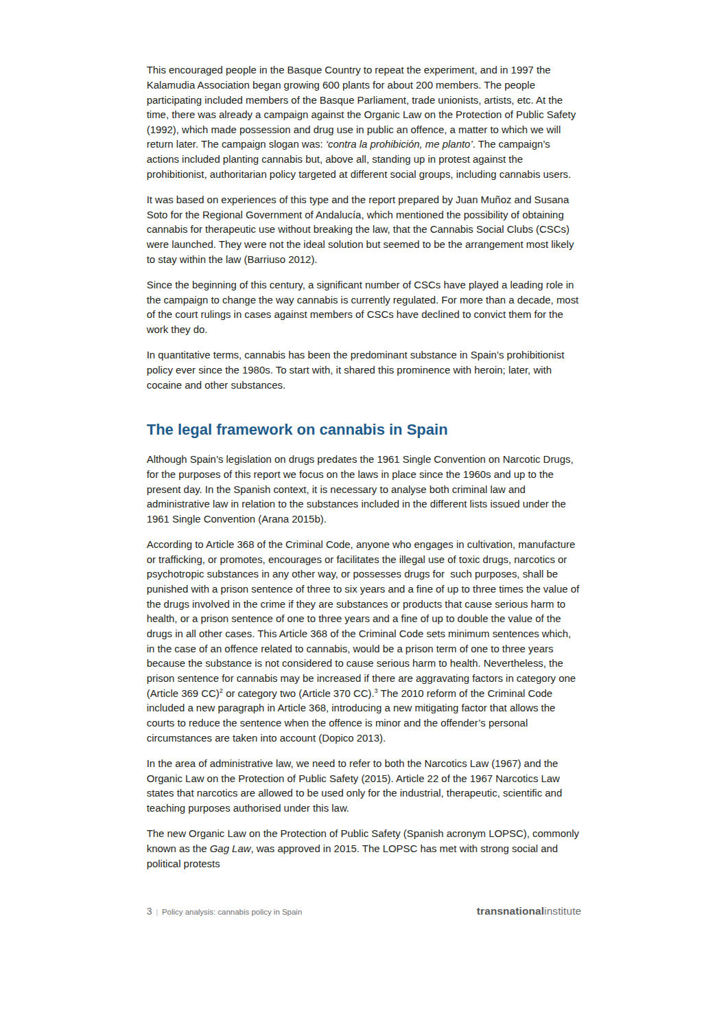This encouraged people in the Basque Country to repeat the experiment, and in 1997 the Kalamudia Association began growing 600 plants for about 200 members. The people participating included members of the Basque Parliament, trade unionists, artists, etc. At the time, there was already a campaign against the Organic Law on the Protection of Public Safety (1992), which made possession and drug use in public an offence, a matter to which we will return later. The campaign slogan was: ‘contra la prohibición, me planto’. The campaign’s actions included planting cannabis but, above all, standing up in protest against the prohibitionist, authoritarian policy targeted at different social groups, including cannabis users.
It was based on experiences of this type and the report prepared by Juan Muñoz and Susana Soto for the Regional Government of Andalucía, which mentioned the possibility of obtaining cannabis for therapeutic use without breaking the law, that the Cannabis Social Clubs (CSCs) were launched. They were not the ideal solution but seemed to be the arrangement most likely to stay within the law (Barriuso 2012).
Since the beginning of this century, a significant number of CSCs have played a leading role in the campaign to change the way cannabis is currently regulated. For more than a decade, most of the court rulings in cases against members of CSCs have declined to convict them for the work they do.
In quantitative terms, cannabis has been the predominant substance in Spain’s prohibitionist policy ever since the 1980s. To start with, it shared this prominence with heroin; later, with cocaine and other substances.
The legal framework on cannabis in Spain
Although Spain’s legislation on drugs predates the 1961 Single Convention on Narcotic Drugs, for the purposes of this report we focus on the laws in place since the 1960s and up to the present day. In the Spanish context, it is necessary to analyse both criminal law and administrative law in relation to the substances included in the different lists issued under the 1961 Single Convention (Arana 2015b).
According to Article 368 of the Criminal Code, anyone who engages in cultivation, manufacture or trafficking, or promotes, encourages or facilitates the illegal use of toxic drugs, narcotics or psychotropic substances in any other way, or possesses drugs for such purposes, shall be punished with a prison sentence of three to six years and a fine of up to three times the value of the drugs involved in the crime if they are substances or products that cause serious harm to health, or a prison sentence of one to three years and a fine of up to double the value of the drugs in all other cases. This Article 368 of the Criminal Code sets minimum sentences which, in the case of an offence related to cannabis, would be a prison term of one to three years because the substance is not considered to cause serious harm to health. Nevertheless, the prison sentence for cannabis may be increased if there are aggravating factors in category one (Article 369 CC)2 or category two (Article 370 CC).3 The 2010 reform of the Criminal Code included a new paragraph in Article 368, introducing a new mitigating factor that allows the courts to reduce the sentence when the offence is minor and the offender’s personal circumstances are taken into account (Dopico 2013).
In the area of administrative law, we need to refer to both the Narcotics Law (1967) and the Organic Law on the Protection of Public Safety (2015). Article 22 of the 1967 Narcotics Law states that narcotics are allowed to be used only for the industrial, therapeutic, scientific and teaching purposes authorised under this law.
The new Organic Law on the Protection of Public Safety (Spanish acronym LOPSC), commonly known as the Gag Law, was approved in 2015. The LOPSC has met with strong social and political protests
3 | Policy analysis: cannabis policy in Spain
transnationalinstitute